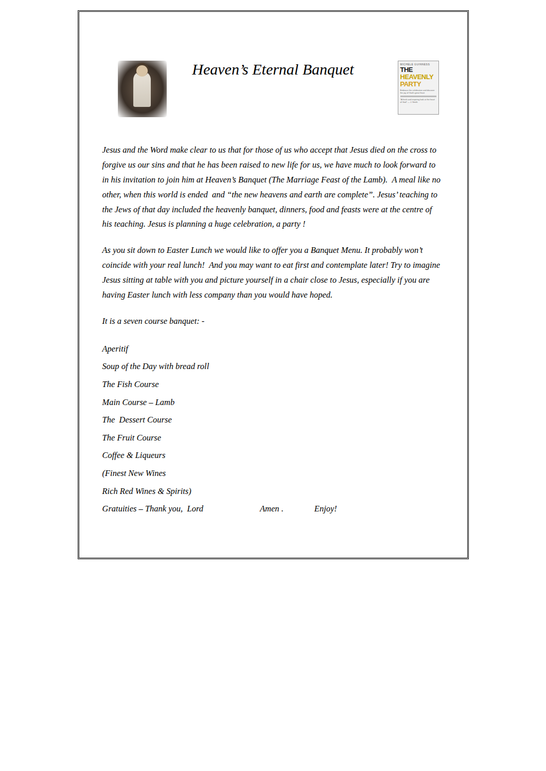MICHELE GUINNESS
THE
HEAVENLY
PARTY
Embrace the celebration and discover the joy of God's great feast
"A fresh and inspiring look at the heart of God" — J. Smith
Heaven’s Eternal Banquet
Jesus and the Word make clear to us that for those of us who accept that Jesus died on the cross to forgive us our sins and that he has been raised to new life for us, we have much to look forward to in his invitation to join him at Heaven’s Banquet (The Marriage Feast of the Lamb). A meal like no other, when this world is ended and “the new heavens and earth are complete”. Jesus’ teaching to the Jews of that day included the heavenly banquet, dinners, food and feasts were at the centre of his teaching. Jesus is planning a huge celebration, a party !
As you sit down to Easter Lunch we would like to offer you a Banquet Menu. It probably won’t coincide with your real lunch! And you may want to eat first and contemplate later! Try to imagine Jesus sitting at table with you and picture yourself in a chair close to Jesus, especially if you are having Easter lunch with less company than you would have hoped.
It is a seven course banquet: -
Aperitif
Soup of the Day with bread roll
The Fish Course
Main Course – Lamb
The Dessert Course
The Fruit Course
Coffee & Liqueurs
(Finest New Wines
Rich Red Wines & Spirits)
Gratuities – Thank you, Lord Amen . Enjoy!